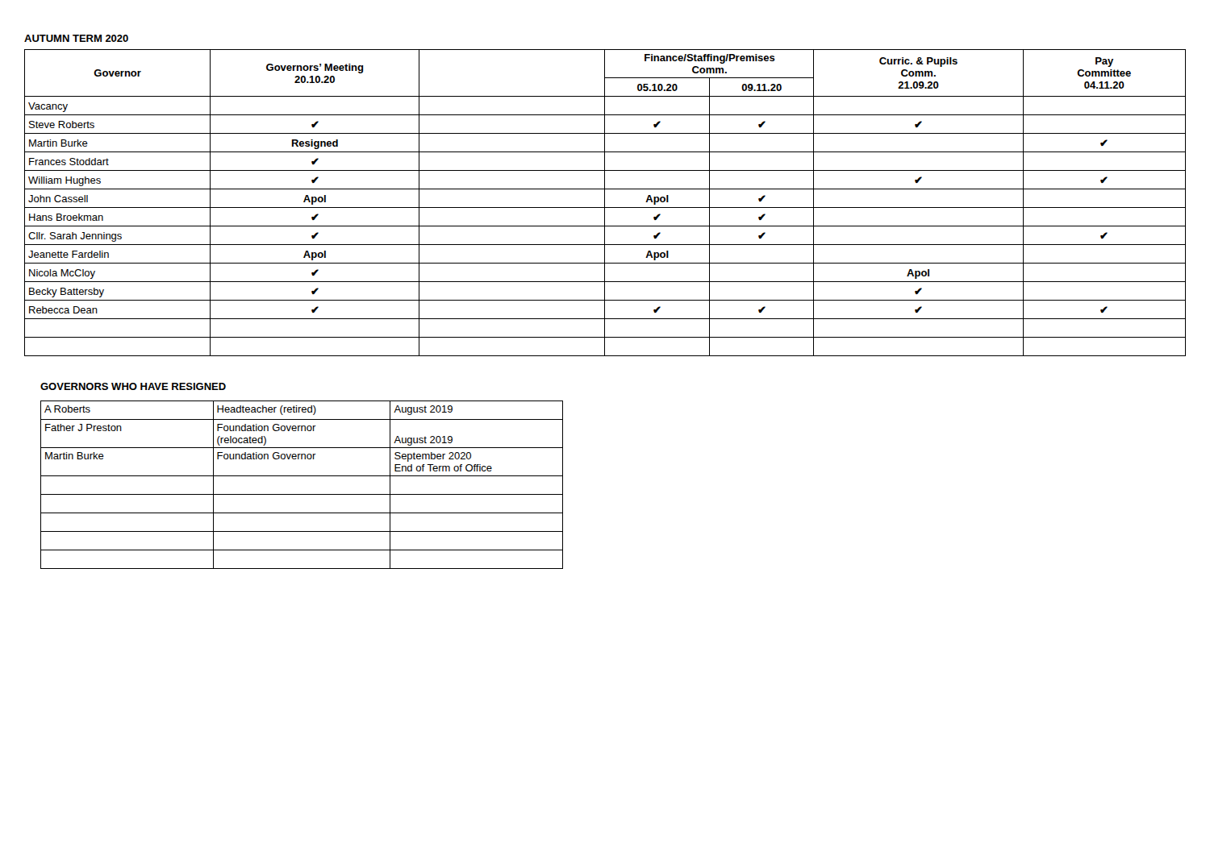AUTUMN TERM 2020
| Governor | Governors’ Meeting 20.10.20 | | Finance/Staffing/Premises Comm. | Curric. & Pupils Comm. 21.09.20 | Pay Committee 04.11.20 |
| --- | --- | --- | --- | --- | --- |
| 05.10.20 | 09.11.20 |
| Vacancy | | | | | | |
| Steve Roberts | ✔ | | ✔ | ✔ | ✔ | |
| Martin Burke | Resigned | | | | | ✔ |
| Frances Stoddart | ✔ | | | | | |
| William Hughes | ✔ | | | | ✔ | ✔ |
| John Cassell | Apol | | Apol | ✔ | | |
| Hans Broekman | ✔ | | ✔ | ✔ | | |
| Cllr. Sarah Jennings | ✔ | | ✔ | ✔ | | ✔ |
| Jeanette Fardelin | Apol | | Apol | | | |
| Nicola McCloy | ✔ | | | | Apol | |
| Becky Battersby | ✔ | | | | ✔ | |
| Rebecca Dean | ✔ | | ✔ | ✔ | ✔ | ✔ |
GOVERNORS WHO HAVE RESIGNED
| A Roberts | Headteacher (retired) | August 2019 |
| Father J Preston | Foundation Governor (relocated) | August 2019 |
| Martin Burke | Foundation Governor | September 2020 End of Term of Office |